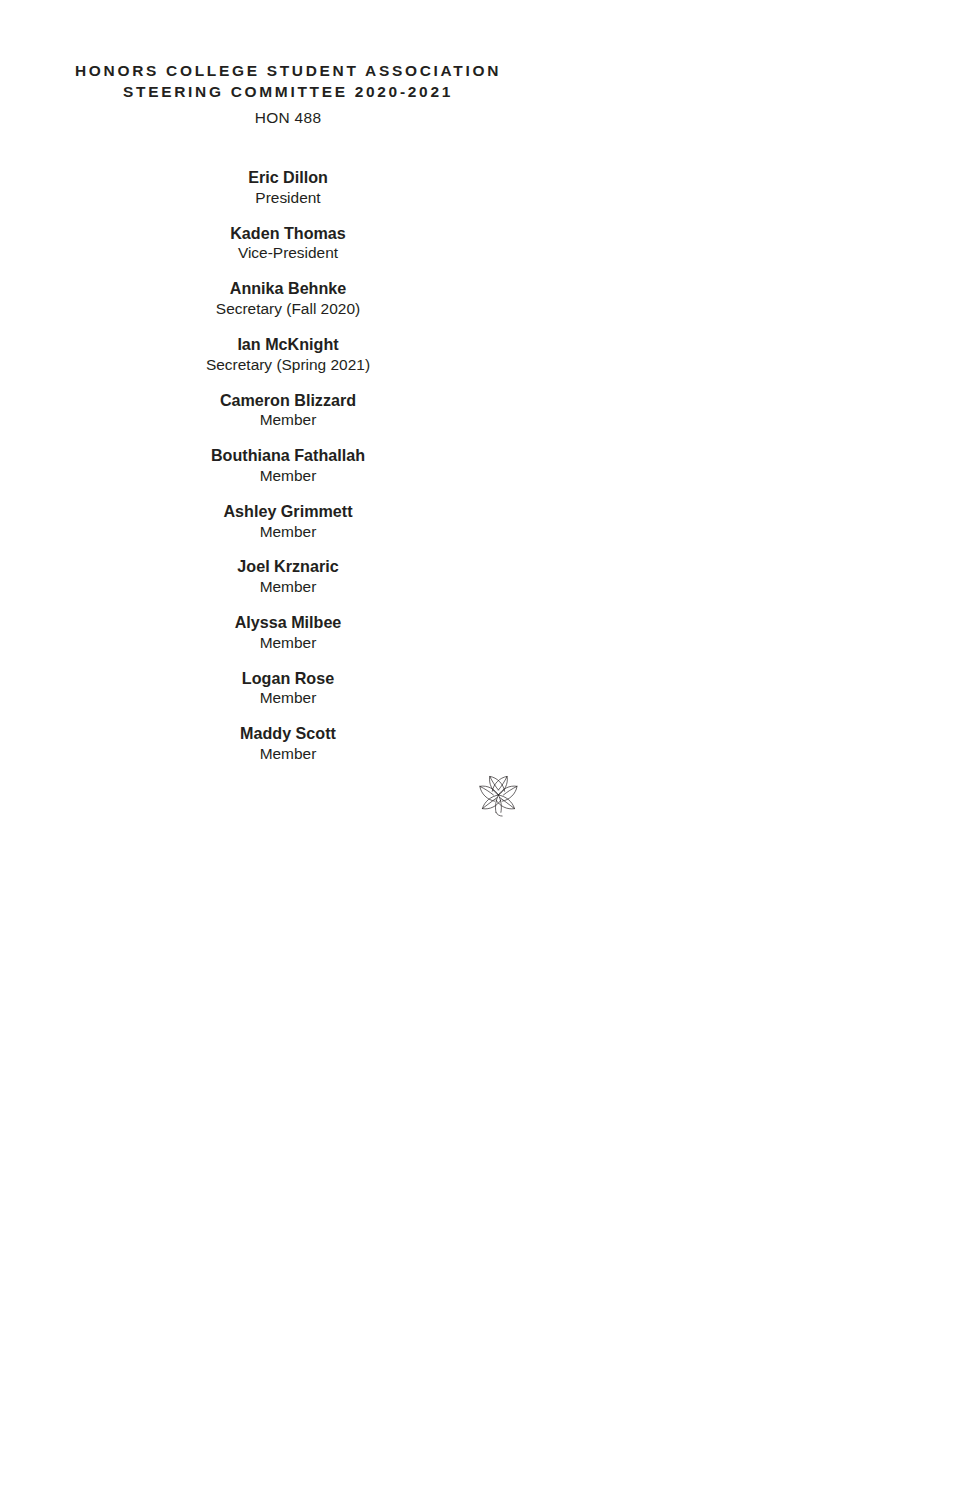Honors College Student Association
Steering Committee 2020‑2021
HON 488
Eric Dillon President
Kaden Thomas Vice-President
Annika Behnke Secretary (Fall 2020)
Ian McKnight Secretary (Spring 2021)
Cameron Blizzard Member
Bouthiana Fathallah Member
Ashley Grimmett Member
Joel Krznaric Member
Alyssa Milbee Member
Logan Rose Member
Maddy Scott Member